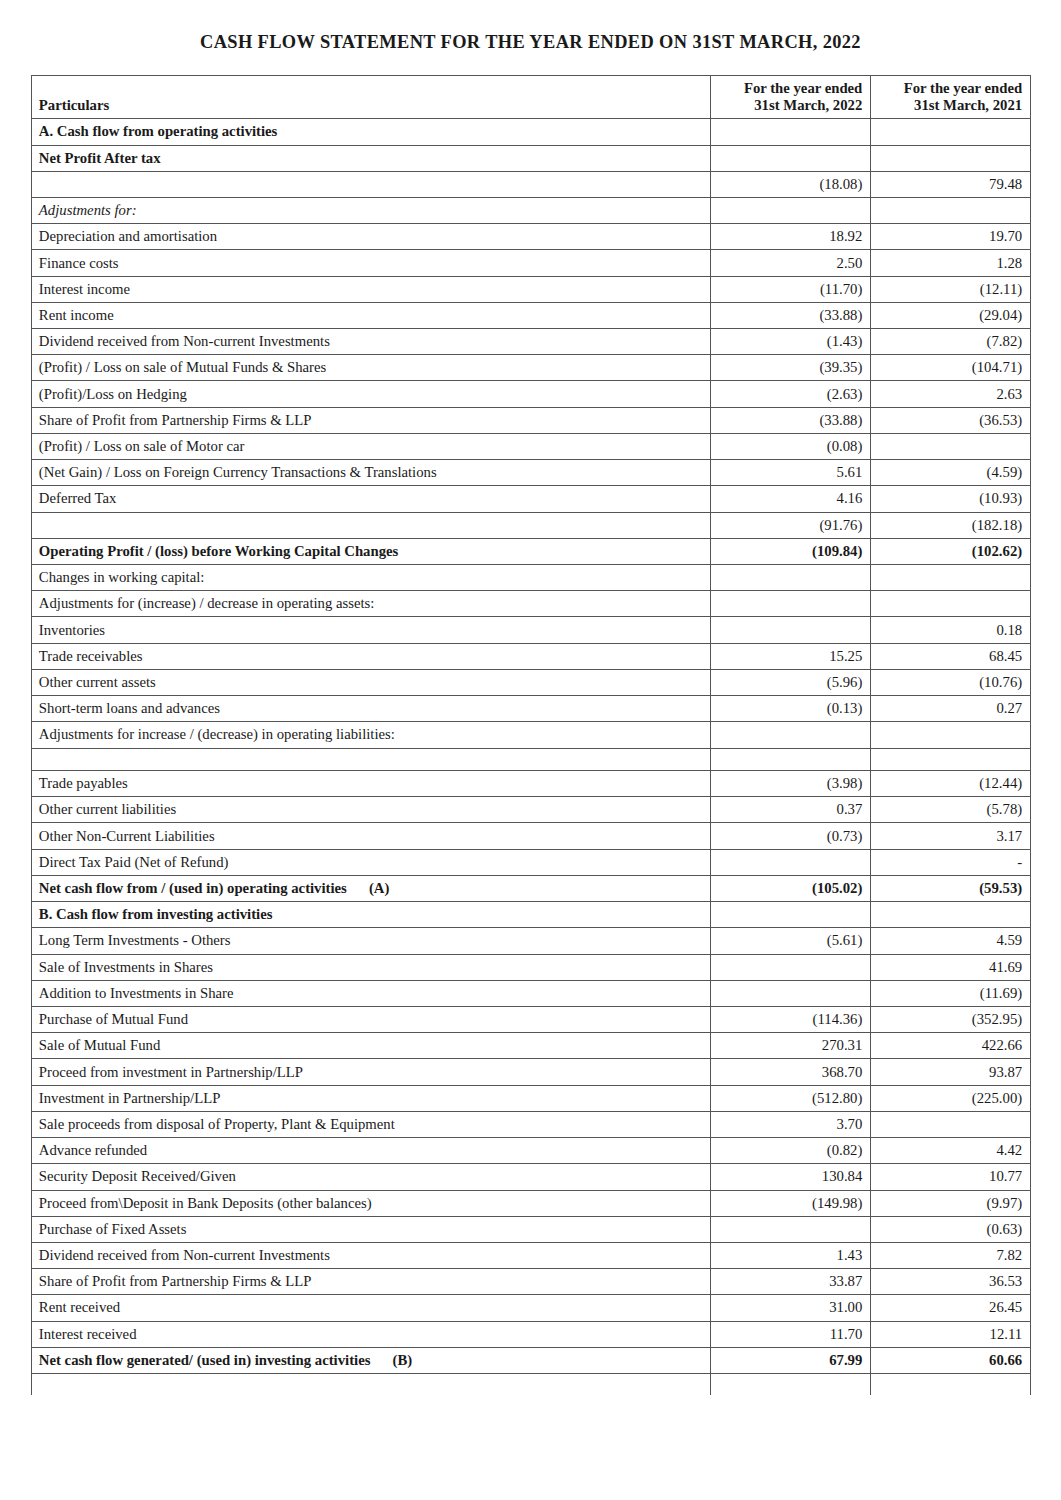Cash Flow Statement for the Year Ended on 31st March, 2022
| Particulars | For the year ended 31st March, 2022 | For the year ended 31st March, 2021 |
| --- | --- | --- |
| A. Cash flow from operating activities | | |
| Net Profit After tax | | |
| | (18.08) | 79.48 |
| Adjustments for: | | |
| Depreciation and amortisation | 18.92 | 19.70 |
| Finance costs | 2.50 | 1.28 |
| Interest income | (11.70) | (12.11) |
| Rent income | (33.88) | (29.04) |
| Dividend received from Non-current Investments | (1.43) | (7.82) |
| (Profit) / Loss on sale of Mutual Funds & Shares | (39.35) | (104.71) |
| (Profit)/Loss on Hedging | (2.63) | 2.63 |
| Share of Profit from Partnership Firms & LLP | (33.88) | (36.53) |
| (Profit) / Loss on sale of Motor car | (0.08) | |
| (Net Gain) / Loss on Foreign Currency Transactions & Translations | 5.61 | (4.59) |
| Deferred Tax | 4.16 | (10.93) |
| | (91.76) | (182.18) |
| Operating Profit / (loss) before Working Capital Changes | (109.84) | (102.62) |
| Changes in working capital: | | |
| Adjustments for (increase) / decrease in operating assets: | | |
| Inventories | | 0.18 |
| Trade receivables | 15.25 | 68.45 |
| Other current assets | (5.96) | (10.76) |
| Short-term loans and advances | (0.13) | 0.27 |
| Adjustments for increase / (decrease) in operating liabilities: | | |
| Trade payables | (3.98) | (12.44) |
| Other current liabilities | 0.37 | (5.78) |
| Other Non-Current Liabilities | (0.73) | 3.17 |
| Direct Tax Paid (Net of Refund) | | - |
| Net cash flow from / (used in) operating activities (A) | (105.02) | (59.53) |
| B. Cash flow from investing activities | | |
| Long Term Investments - Others | (5.61) | 4.59 |
| Sale of Investments in Shares | | 41.69 |
| Addition to Investments in Share | | (11.69) |
| Purchase of Mutual Fund | (114.36) | (352.95) |
| Sale of Mutual Fund | 270.31 | 422.66 |
| Proceed from investment in Partnership/LLP | 368.70 | 93.87 |
| Investment in Partnership/LLP | (512.80) | (225.00) |
| Sale proceeds from disposal of Property, Plant & Equipment | 3.70 | |
| Advance refunded | (0.82) | 4.42 |
| Security Deposit Received/Given | 130.84 | 10.77 |
| Proceed from\Deposit in Bank Deposits (other balances) | (149.98) | (9.97) |
| Purchase of Fixed Assets | | (0.63) |
| Dividend received from Non-current Investments | 1.43 | 7.82 |
| Share of Profit from Partnership Firms & LLP | 33.87 | 36.53 |
| Rent received | 31.00 | 26.45 |
| Interest received | 11.70 | 12.11 |
| Net cash flow generated/ (used in) investing activities (B) | 67.99 | 60.66 |